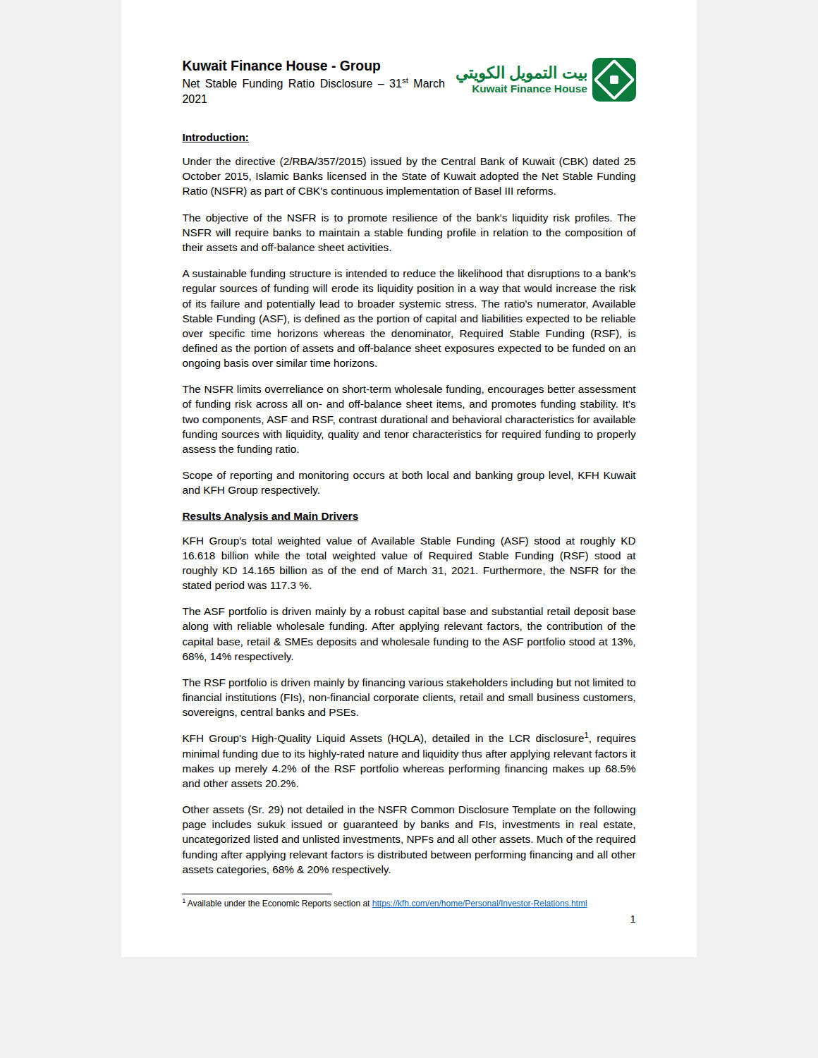Kuwait Finance House - Group
Net Stable Funding Ratio Disclosure – 31st March 2021
بيت التمويل الكويتي Kuwait Finance House
Introduction:
Under the directive (2/RBA/357/2015) issued by the Central Bank of Kuwait (CBK) dated 25 October 2015, Islamic Banks licensed in the State of Kuwait adopted the Net Stable Funding Ratio (NSFR) as part of CBK's continuous implementation of Basel III reforms.
The objective of the NSFR is to promote resilience of the bank's liquidity risk profiles. The NSFR will require banks to maintain a stable funding profile in relation to the composition of their assets and off-balance sheet activities.
A sustainable funding structure is intended to reduce the likelihood that disruptions to a bank's regular sources of funding will erode its liquidity position in a way that would increase the risk of its failure and potentially lead to broader systemic stress. The ratio's numerator, Available Stable Funding (ASF), is defined as the portion of capital and liabilities expected to be reliable over specific time horizons whereas the denominator, Required Stable Funding (RSF), is defined as the portion of assets and off-balance sheet exposures expected to be funded on an ongoing basis over similar time horizons.
The NSFR limits overreliance on short-term wholesale funding, encourages better assessment of funding risk across all on- and off-balance sheet items, and promotes funding stability. It's two components, ASF and RSF, contrast durational and behavioral characteristics for available funding sources with liquidity, quality and tenor characteristics for required funding to properly assess the funding ratio.
Scope of reporting and monitoring occurs at both local and banking group level, KFH Kuwait and KFH Group respectively.
Results Analysis and Main Drivers
KFH Group's total weighted value of Available Stable Funding (ASF) stood at roughly KD 16.618 billion while the total weighted value of Required Stable Funding (RSF) stood at roughly KD 14.165 billion as of the end of March 31, 2021. Furthermore, the NSFR for the stated period was 117.3 %.
The ASF portfolio is driven mainly by a robust capital base and substantial retail deposit base along with reliable wholesale funding. After applying relevant factors, the contribution of the capital base, retail & SMEs deposits and wholesale funding to the ASF portfolio stood at 13%, 68%, 14% respectively.
The RSF portfolio is driven mainly by financing various stakeholders including but not limited to financial institutions (FIs), non-financial corporate clients, retail and small business customers, sovereigns, central banks and PSEs.
KFH Group's High-Quality Liquid Assets (HQLA), detailed in the LCR disclosure1, requires minimal funding due to its highly-rated nature and liquidity thus after applying relevant factors it makes up merely 4.2% of the RSF portfolio whereas performing financing makes up 68.5% and other assets 20.2%.
Other assets (Sr. 29) not detailed in the NSFR Common Disclosure Template on the following page includes sukuk issued or guaranteed by banks and FIs, investments in real estate, uncategorized listed and unlisted investments, NPFs and all other assets. Much of the required funding after applying relevant factors is distributed between performing financing and all other assets categories, 68% & 20% respectively.
1 Available under the Economic Reports section at https://kfh.com/en/home/Personal/Investor-Relations.html
1